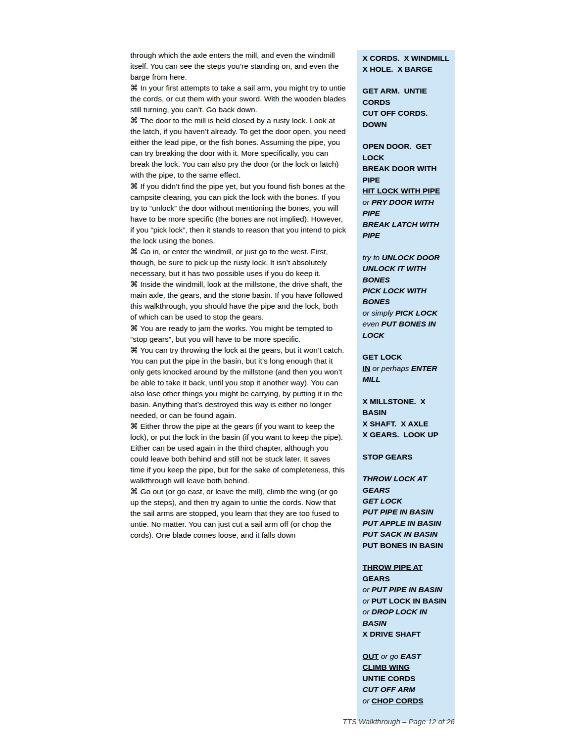through which the axle enters the mill, and even the windmill itself. You can see the steps you’re standing on, and even the barge from here.
⌘ In your first attempts to take a sail arm, you might try to untie the cords, or cut them with your sword. With the wooden blades still turning, you can’t. Go back down.
⌘ The door to the mill is held closed by a rusty lock. Look at the latch, if you haven’t already. To get the door open, you need either the lead pipe, or the fish bones. Assuming the pipe, you can try breaking the door with it. More specifically, you can break the lock. You can also pry the door (or the lock or latch) with the pipe, to the same effect.
⌘ If you didn’t find the pipe yet, but you found fish bones at the campsite clearing, you can pick the lock with the bones. If you try to “unlock” the door without mentioning the bones, you will have to be more specific (the bones are not implied). However, if you “pick lock”, then it stands to reason that you intend to pick the lock using the bones.
⌘ Go in, or enter the windmill, or just go to the west. First, though, be sure to pick up the rusty lock. It isn’t absolutely necessary, but it has two possible uses if you do keep it.
⌘ Inside the windmill, look at the millstone, the drive shaft, the main axle, the gears, and the stone basin. If you have followed this walkthrough, you should have the pipe and the lock, both of which can be used to stop the gears.
⌘ You are ready to jam the works. You might be tempted to “stop gears”, but you will have to be more specific.
⌘ You can try throwing the lock at the gears, but it won’t catch. You can put the pipe in the basin, but it’s long enough that it only gets knocked around by the millstone (and then you won’t be able to take it back, until you stop it another way). You can also lose other things you might be carrying, by putting it in the basin. Anything that’s destroyed this way is either no longer needed, or can be found again.
⌘ Either throw the pipe at the gears (if you want to keep the lock), or put the lock in the basin (if you want to keep the pipe). Either can be used again in the third chapter, although you could leave both behind and still not be stuck later. It saves time if you keep the pipe, but for the sake of completeness, this walkthrough will leave both behind.
⌘ Go out (or go east, or leave the mill), climb the wing (or go up the steps), and then try again to untie the cords. Now that the sail arms are stopped, you learn that they are too fused to untie. No matter. You can just cut a sail arm off (or chop the cords). One blade comes loose, and it falls down
X CORDS. X WINDMILL
X HOLE. X BARGE
GET ARM. UNTIE CORDS
CUT OFF CORDS. DOWN
OPEN DOOR. GET LOCK
BREAK DOOR WITH PIPE
HIT LOCK WITH PIPE
or PRY DOOR WITH PIPE
BREAK LATCH WITH PIPE
try to UNLOCK DOOR
UNLOCK IT WITH BONES
PICK LOCK WITH BONES
or simply PICK LOCK
even PUT BONES IN LOCK
GET LOCK
IN or perhaps ENTER MILL
X MILLSTONE. X BASIN
X SHAFT. X AXLE
X GEARS. LOOK UP
STOP GEARS
THROW LOCK AT GEARS
GET LOCK
PUT PIPE IN BASIN
PUT APPLE IN BASIN
PUT SACK IN BASIN
PUT BONES IN BASIN
THROW PIPE AT GEARS
or PUT PIPE IN BASIN
or PUT LOCK IN BASIN
or DROP LOCK IN BASIN
X DRIVE SHAFT
OUT or go EAST
CLIMB WING
UNTIE CORDS
CUT OFF ARM
or CHOP CORDS
TTS Walkthrough – Page 12 of 26